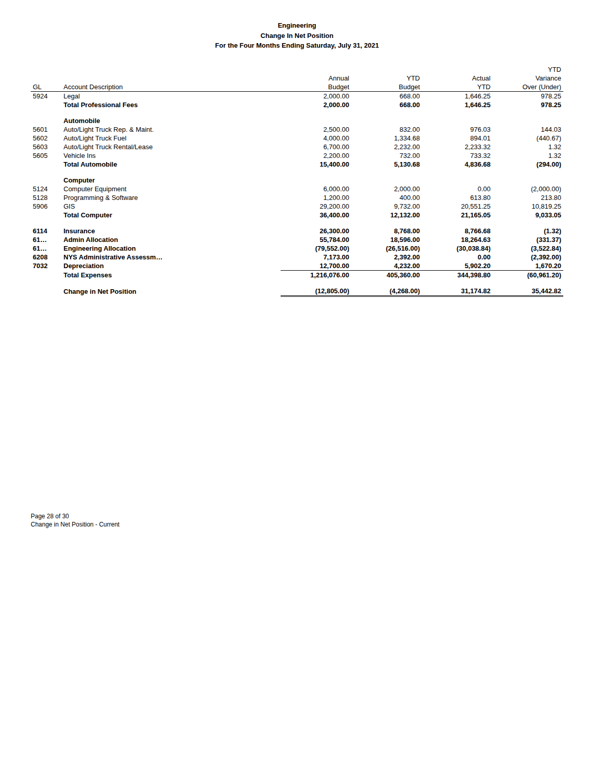Engineering
Change In Net Position
For the Four Months Ending Saturday, July 31, 2021
| | | | | | YTD |
| --- | --- | --- | --- | --- | --- |
| | | Annual | YTD | Actual | Variance |
| GL | Account Description | Budget | Budget | YTD | Over (Under) |
| 5924 | Legal | 2,000.00 | 668.00 | 1,646.25 | 978.25 |
| | Total Professional Fees | 2,000.00 | 668.00 | 1,646.25 | 978.25 |
| | Automobile | | | | |
| 5601 | Auto/Light Truck Rep. & Maint. | 2,500.00 | 832.00 | 976.03 | 144.03 |
| 5602 | Auto/Light Truck Fuel | 4,000.00 | 1,334.68 | 894.01 | (440.67) |
| 5603 | Auto/Light Truck Rental/Lease | 6,700.00 | 2,232.00 | 2,233.32 | 1.32 |
| 5605 | Vehicle Ins | 2,200.00 | 732.00 | 733.32 | 1.32 |
| | Total Automobile | 15,400.00 | 5,130.68 | 4,836.68 | (294.00) |
| | Computer | | | | |
| 5124 | Computer Equipment | 6,000.00 | 2,000.00 | 0.00 | (2,000.00) |
| 5128 | Programming & Software | 1,200.00 | 400.00 | 613.80 | 213.80 |
| 5906 | GIS | 29,200.00 | 9,732.00 | 20,551.25 | 10,819.25 |
| | Total Computer | 36,400.00 | 12,132.00 | 21,165.05 | 9,033.05 |
| 6114 | Insurance | 26,300.00 | 8,768.00 | 8,766.68 | (1.32) |
| 61… | Admin Allocation | 55,784.00 | 18,596.00 | 18,264.63 | (331.37) |
| 61… | Engineering Allocation | (79,552.00) | (26,516.00) | (30,038.84) | (3,522.84) |
| 6208 | NYS Administrative Assessm… | 7,173.00 | 2,392.00 | 0.00 | (2,392.00) |
| 7032 | Depreciation | 12,700.00 | 4,232.00 | 5,902.20 | 1,670.20 |
| | Total Expenses | 1,216,076.00 | 405,360.00 | 344,398.80 | (60,961.20) |
| | Change in Net Position | (12,805.00) | (4,268.00) | 31,174.82 | 35,442.82 |
Page 28 of 30
Change in Net Position - Current